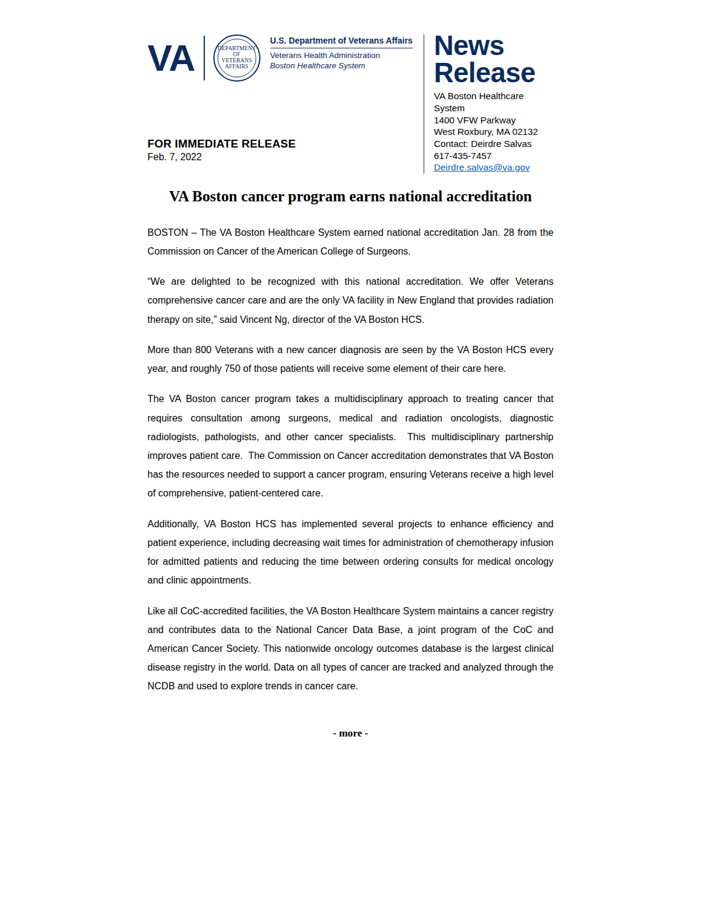VA
DEPARTMENT
OF
VETERANS
AFFAIRS
U.S. Department of Veterans Affairs
Veterans Health Administration Boston Healthcare System
News Release
VA Boston Healthcare System
1400 VFW Parkway
West Roxbury, MA 02132
Contact: Deirdre Salvas
617-435-7457
Deirdre.salvas@va.gov
FOR IMMEDIATE RELEASE
Feb. 7, 2022
VA Boston cancer program earns national accreditation
BOSTON – The VA Boston Healthcare System earned national accreditation Jan. 28 from the Commission on Cancer of the American College of Surgeons.
“We are delighted to be recognized with this national accreditation. We offer Veterans comprehensive cancer care and are the only VA facility in New England that provides radiation therapy on site,” said Vincent Ng, director of the VA Boston HCS.
More than 800 Veterans with a new cancer diagnosis are seen by the VA Boston HCS every year, and roughly 750 of those patients will receive some element of their care here.
The VA Boston cancer program takes a multidisciplinary approach to treating cancer that requires consultation among surgeons, medical and radiation oncologists, diagnostic radiologists, pathologists, and other cancer specialists. This multidisciplinary partnership improves patient care. The Commission on Cancer accreditation demonstrates that VA Boston has the resources needed to support a cancer program, ensuring Veterans receive a high level of comprehensive, patient-centered care.
Additionally, VA Boston HCS has implemented several projects to enhance efficiency and patient experience, including decreasing wait times for administration of chemotherapy infusion for admitted patients and reducing the time between ordering consults for medical oncology and clinic appointments.
Like all CoC-accredited facilities, the VA Boston Healthcare System maintains a cancer registry and contributes data to the National Cancer Data Base, a joint program of the CoC and American Cancer Society. This nationwide oncology outcomes database is the largest clinical disease registry in the world. Data on all types of cancer are tracked and analyzed through the NCDB and used to explore trends in cancer care.
- more -